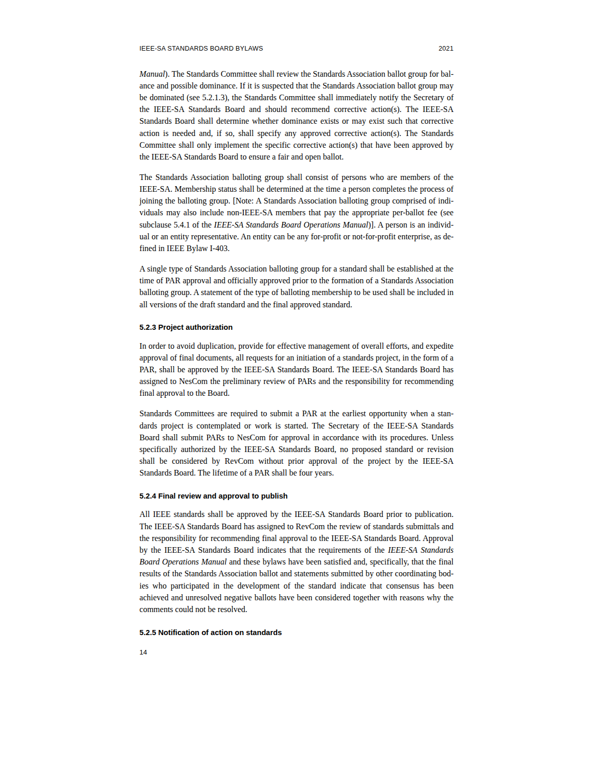IEEE-SA Standards Board Bylaws 2021
Manual). The Standards Committee shall review the Standards Association ballot group for balance and possible dominance. If it is suspected that the Standards Association ballot group may be dominated (see 5.2.1.3), the Standards Committee shall immediately notify the Secretary of the IEEE-SA Standards Board and should recommend corrective action(s). The IEEE-SA Standards Board shall determine whether dominance exists or may exist such that corrective action is needed and, if so, shall specify any approved corrective action(s). The Standards Committee shall only implement the specific corrective action(s) that have been approved by the IEEE-SA Standards Board to ensure a fair and open ballot.
The Standards Association balloting group shall consist of persons who are members of the IEEE-SA. Membership status shall be determined at the time a person completes the process of joining the balloting group. [Note: A Standards Association balloting group comprised of individuals may also include non-IEEE-SA members that pay the appropriate per-ballot fee (see subclause 5.4.1 of the IEEE-SA Standards Board Operations Manual)]. A person is an individual or an entity representative. An entity can be any for-profit or not-for-profit enterprise, as defined in IEEE Bylaw I-403.
A single type of Standards Association balloting group for a standard shall be established at the time of PAR approval and officially approved prior to the formation of a Standards Association balloting group. A statement of the type of balloting membership to be used shall be included in all versions of the draft standard and the final approved standard.
5.2.3 Project authorization
In order to avoid duplication, provide for effective management of overall efforts, and expedite approval of final documents, all requests for an initiation of a standards project, in the form of a PAR, shall be approved by the IEEE-SA Standards Board. The IEEE-SA Standards Board has assigned to NesCom the preliminary review of PARs and the responsibility for recommending final approval to the Board.
Standards Committees are required to submit a PAR at the earliest opportunity when a standards project is contemplated or work is started. The Secretary of the IEEE-SA Standards Board shall submit PARs to NesCom for approval in accordance with its procedures. Unless specifically authorized by the IEEE-SA Standards Board, no proposed standard or revision shall be considered by RevCom without prior approval of the project by the IEEE-SA Standards Board. The lifetime of a PAR shall be four years.
5.2.4 Final review and approval to publish
All IEEE standards shall be approved by the IEEE-SA Standards Board prior to publication. The IEEE-SA Standards Board has assigned to RevCom the review of standards submittals and the responsibility for recommending final approval to the IEEE-SA Standards Board. Approval by the IEEE-SA Standards Board indicates that the requirements of the IEEE-SA Standards Board Operations Manual and these bylaws have been satisfied and, specifically, that the final results of the Standards Association ballot and statements submitted by other coordinating bodies who participated in the development of the standard indicate that consensus has been achieved and unresolved negative ballots have been considered together with reasons why the comments could not be resolved.
5.2.5 Notification of action on standards
14